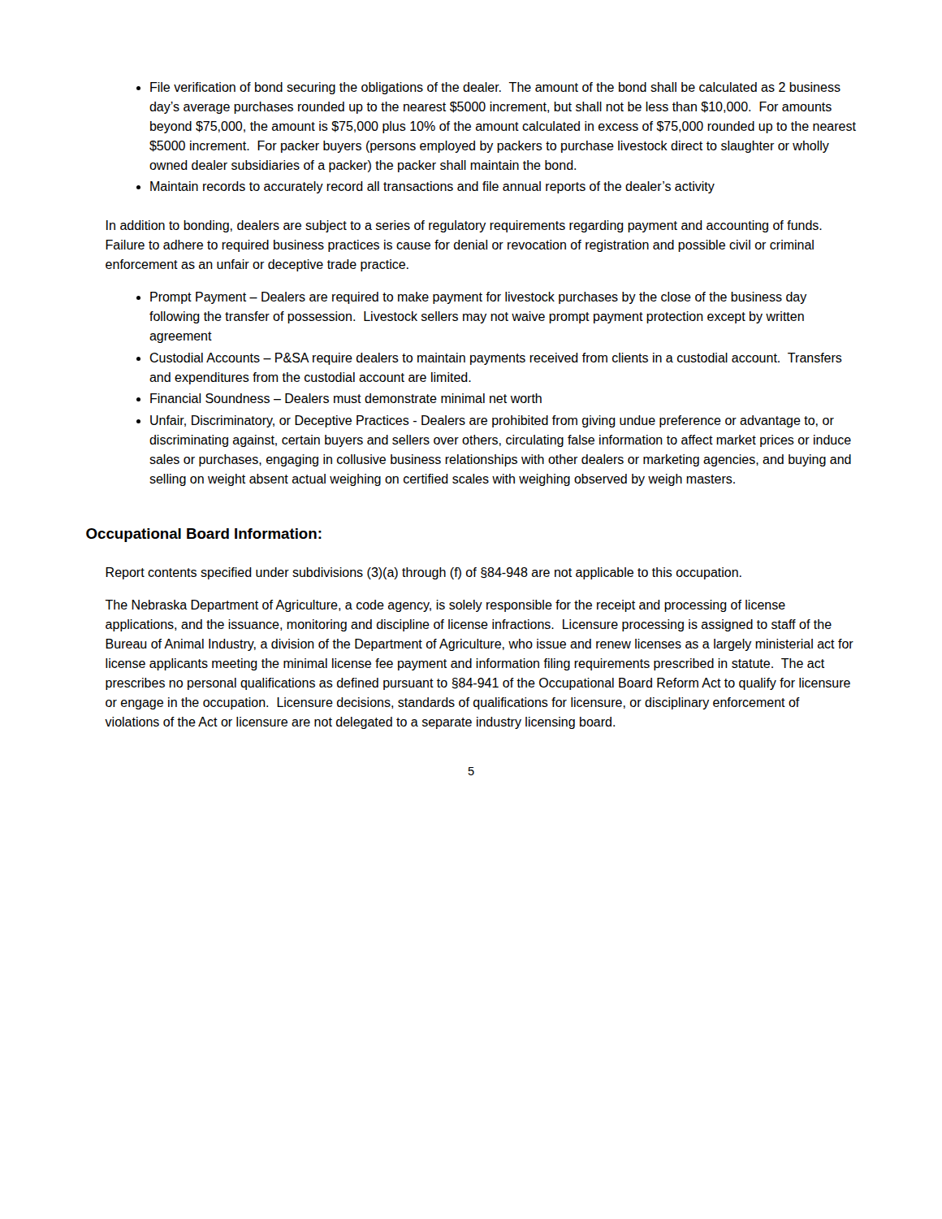File verification of bond securing the obligations of the dealer. The amount of the bond shall be calculated as 2 business day’s average purchases rounded up to the nearest $5000 increment, but shall not be less than $10,000. For amounts beyond $75,000, the amount is $75,000 plus 10% of the amount calculated in excess of $75,000 rounded up to the nearest $5000 increment. For packer buyers (persons employed by packers to purchase livestock direct to slaughter or wholly owned dealer subsidiaries of a packer) the packer shall maintain the bond.
Maintain records to accurately record all transactions and file annual reports of the dealer’s activity
In addition to bonding, dealers are subject to a series of regulatory requirements regarding payment and accounting of funds. Failure to adhere to required business practices is cause for denial or revocation of registration and possible civil or criminal enforcement as an unfair or deceptive trade practice.
Prompt Payment – Dealers are required to make payment for livestock purchases by the close of the business day following the transfer of possession. Livestock sellers may not waive prompt payment protection except by written agreement
Custodial Accounts – P&SA require dealers to maintain payments received from clients in a custodial account. Transfers and expenditures from the custodial account are limited.
Financial Soundness – Dealers must demonstrate minimal net worth
Unfair, Discriminatory, or Deceptive Practices - Dealers are prohibited from giving undue preference or advantage to, or discriminating against, certain buyers and sellers over others, circulating false information to affect market prices or induce sales or purchases, engaging in collusive business relationships with other dealers or marketing agencies, and buying and selling on weight absent actual weighing on certified scales with weighing observed by weigh masters.
Occupational Board Information:
Report contents specified under subdivisions (3)(a) through (f) of §84-948 are not applicable to this occupation.
The Nebraska Department of Agriculture, a code agency, is solely responsible for the receipt and processing of license applications, and the issuance, monitoring and discipline of license infractions. Licensure processing is assigned to staff of the Bureau of Animal Industry, a division of the Department of Agriculture, who issue and renew licenses as a largely ministerial act for license applicants meeting the minimal license fee payment and information filing requirements prescribed in statute. The act prescribes no personal qualifications as defined pursuant to §84-941 of the Occupational Board Reform Act to qualify for licensure or engage in the occupation. Licensure decisions, standards of qualifications for licensure, or disciplinary enforcement of violations of the Act or licensure are not delegated to a separate industry licensing board.
5